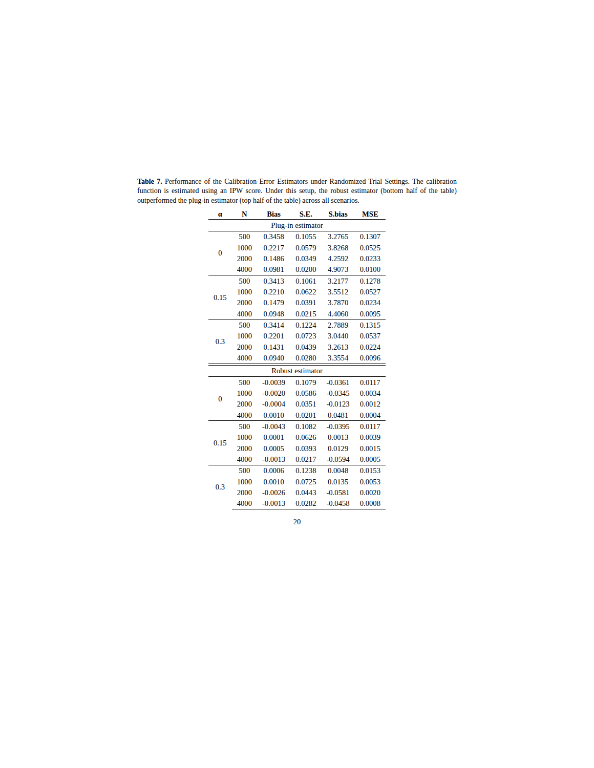Table 7. Performance of the Calibration Error Estimators under Randomized Trial Settings. The calibration function is estimated using an IPW score. Under this setup, the robust estimator (bottom half of the table) outperformed the plug-in estimator (top half of the table) across all scenarios.
| α | N | Bias | S.E. | S.bias | MSE |
| --- | --- | --- | --- | --- | --- |
| Plug-in estimator |
| 0 | 500 | 0.3458 | 0.1055 | 3.2765 | 0.1307 |
| 1000 | 0.2217 | 0.0579 | 3.8268 | 0.0525 |
| 2000 | 0.1486 | 0.0349 | 4.2592 | 0.0233 |
| 4000 | 0.0981 | 0.0200 | 4.9073 | 0.0100 |
| 0.15 | 500 | 0.3413 | 0.1061 | 3.2177 | 0.1278 |
| 1000 | 0.2210 | 0.0622 | 3.5512 | 0.0527 |
| 2000 | 0.1479 | 0.0391 | 3.7870 | 0.0234 |
| 4000 | 0.0948 | 0.0215 | 4.4060 | 0.0095 |
| 0.3 | 500 | 0.3414 | 0.1224 | 2.7889 | 0.1315 |
| 1000 | 0.2201 | 0.0723 | 3.0440 | 0.0537 |
| 2000 | 0.1431 | 0.0439 | 3.2613 | 0.0224 |
| 4000 | 0.0940 | 0.0280 | 3.3554 | 0.0096 |
| Robust estimator |
| 0 | 500 | -0.0039 | 0.1079 | -0.0361 | 0.0117 |
| 1000 | -0.0020 | 0.0586 | -0.0345 | 0.0034 |
| 2000 | -0.0004 | 0.0351 | -0.0123 | 0.0012 |
| 4000 | 0.0010 | 0.0201 | 0.0481 | 0.0004 |
| 0.15 | 500 | -0.0043 | 0.1082 | -0.0395 | 0.0117 |
| 1000 | 0.0001 | 0.0626 | 0.0013 | 0.0039 |
| 2000 | 0.0005 | 0.0393 | 0.0129 | 0.0015 |
| 4000 | -0.0013 | 0.0217 | -0.0594 | 0.0005 |
| 0.3 | 500 | 0.0006 | 0.1238 | 0.0048 | 0.0153 |
| 1000 | 0.0010 | 0.0725 | 0.0135 | 0.0053 |
| 2000 | -0.0026 | 0.0443 | -0.0581 | 0.0020 |
| 4000 | -0.0013 | 0.0282 | -0.0458 | 0.0008 |
20